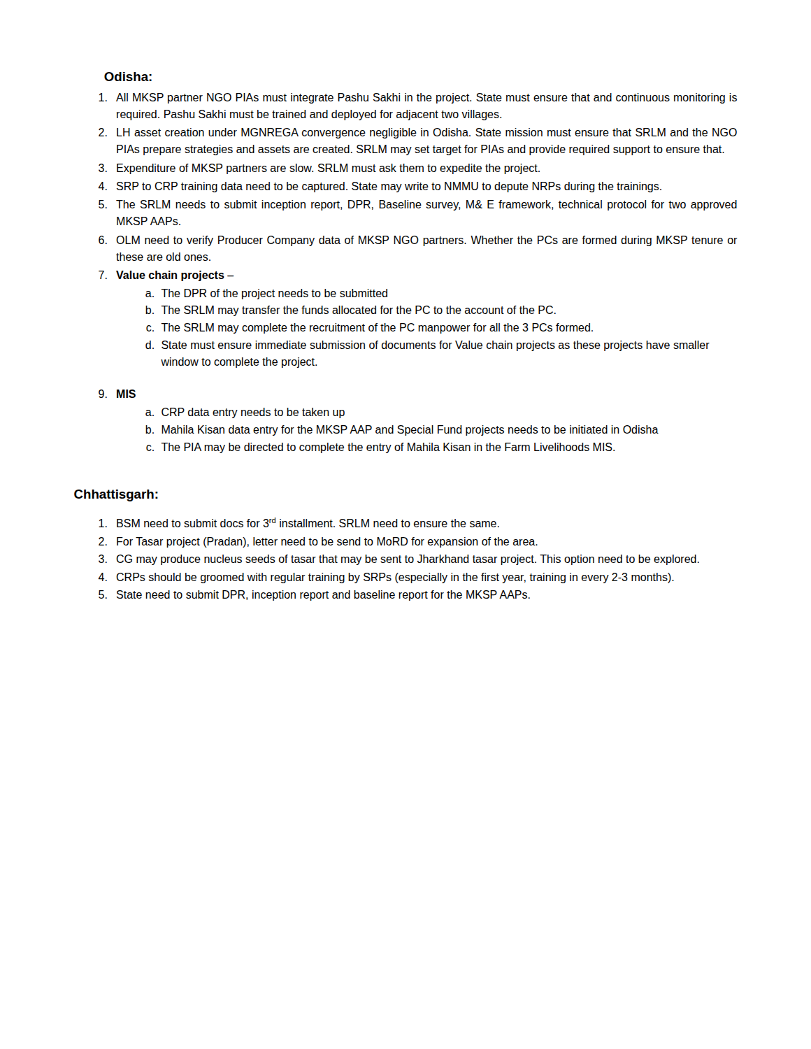Odisha:
All MKSP partner NGO PIAs must integrate Pashu Sakhi in the project. State must ensure that and continuous monitoring is required. Pashu Sakhi must be trained and deployed for adjacent two villages.
LH asset creation under MGNREGA convergence negligible in Odisha. State mission must ensure that SRLM and the NGO PIAs prepare strategies and assets are created. SRLM may set target for PIAs and provide required support to ensure that.
Expenditure of MKSP partners are slow. SRLM must ask them to expedite the project.
SRP to CRP training data need to be captured. State may write to NMMU to depute NRPs during the trainings.
The SRLM needs to submit inception report, DPR, Baseline survey, M& E framework, technical protocol for two approved MKSP AAPs.
OLM need to verify Producer Company data of MKSP NGO partners. Whether the PCs are formed during MKSP tenure or these are old ones.
Value chain projects –
The DPR of the project needs to be submitted
The SRLM may transfer the funds allocated for the PC to the account of the PC.
The SRLM may complete the recruitment of the PC manpower for all the 3 PCs formed.
State must ensure immediate submission of documents for Value chain projects as these projects have smaller window to complete the project.
MIS
CRP data entry needs to be taken up
Mahila Kisan data entry for the MKSP AAP and Special Fund projects needs to be initiated in Odisha
The PIA may be directed to complete the entry of Mahila Kisan in the Farm Livelihoods MIS.
Chhattisgarh:
BSM need to submit docs for 3rd installment. SRLM need to ensure the same.
For Tasar project (Pradan), letter need to be send to MoRD for expansion of the area.
CG may produce nucleus seeds of tasar that may be sent to Jharkhand tasar project. This option need to be explored.
CRPs should be groomed with regular training by SRPs (especially in the first year, training in every 2-3 months).
State need to submit DPR, inception report and baseline report for the MKSP AAPs.